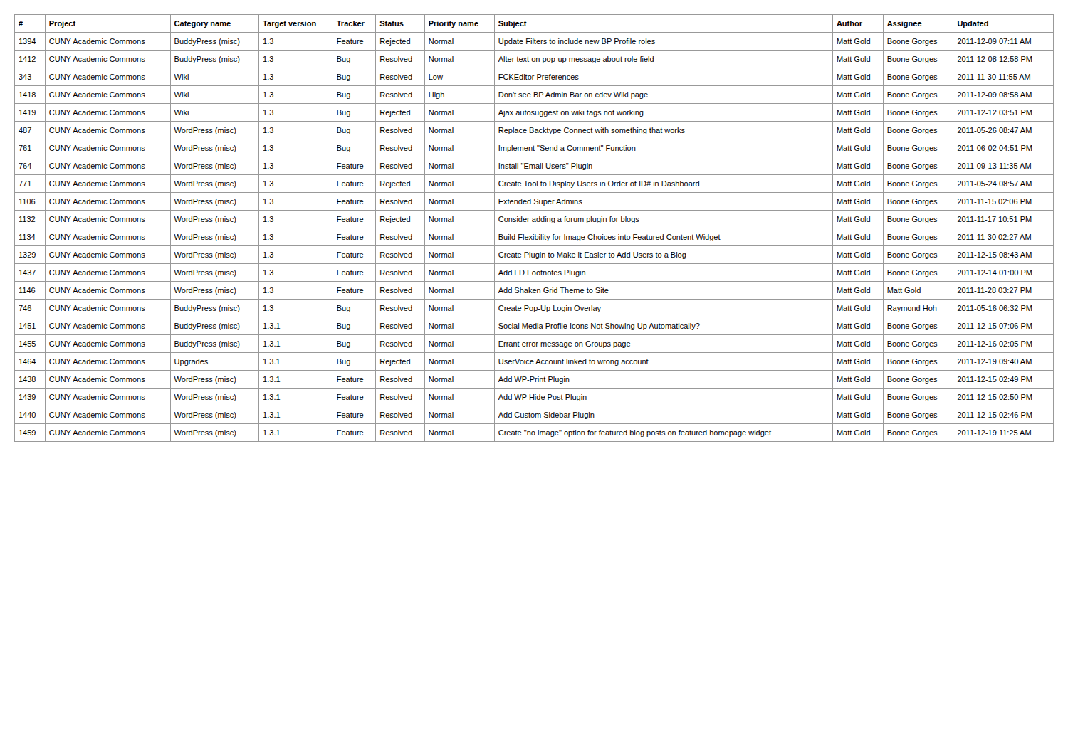| # | Project | Category name | Target version | Tracker | Status | Priority name | Subject | Author | Assignee | Updated |
| --- | --- | --- | --- | --- | --- | --- | --- | --- | --- | --- |
| 1394 | CUNY Academic Commons | BuddyPress (misc) | 1.3 | Feature | Rejected | Normal | Update Filters to include new BP Profile roles | Matt Gold | Boone Gorges | 2011-12-09 07:11 AM |
| 1412 | CUNY Academic Commons | BuddyPress (misc) | 1.3 | Bug | Resolved | Normal | Alter text on pop-up message about role field | Matt Gold | Boone Gorges | 2011-12-08 12:58 PM |
| 343 | CUNY Academic Commons | Wiki | 1.3 | Bug | Resolved | Low | FCKEditor Preferences | Matt Gold | Boone Gorges | 2011-11-30 11:55 AM |
| 1418 | CUNY Academic Commons | Wiki | 1.3 | Bug | Resolved | High | Don't see BP Admin Bar on cdev Wiki page | Matt Gold | Boone Gorges | 2011-12-09 08:58 AM |
| 1419 | CUNY Academic Commons | Wiki | 1.3 | Bug | Rejected | Normal | Ajax autosuggest on wiki tags not working | Matt Gold | Boone Gorges | 2011-12-12 03:51 PM |
| 487 | CUNY Academic Commons | WordPress (misc) | 1.3 | Bug | Resolved | Normal | Replace Backtype Connect with something that works | Matt Gold | Boone Gorges | 2011-05-26 08:47 AM |
| 761 | CUNY Academic Commons | WordPress (misc) | 1.3 | Bug | Resolved | Normal | Implement "Send a Comment" Function | Matt Gold | Boone Gorges | 2011-06-02 04:51 PM |
| 764 | CUNY Academic Commons | WordPress (misc) | 1.3 | Feature | Resolved | Normal | Install "Email Users" Plugin | Matt Gold | Boone Gorges | 2011-09-13 11:35 AM |
| 771 | CUNY Academic Commons | WordPress (misc) | 1.3 | Feature | Rejected | Normal | Create Tool to Display Users in Order of ID# in Dashboard | Matt Gold | Boone Gorges | 2011-05-24 08:57 AM |
| 1106 | CUNY Academic Commons | WordPress (misc) | 1.3 | Feature | Resolved | Normal | Extended Super Admins | Matt Gold | Boone Gorges | 2011-11-15 02:06 PM |
| 1132 | CUNY Academic Commons | WordPress (misc) | 1.3 | Feature | Rejected | Normal | Consider adding a forum plugin for blogs | Matt Gold | Boone Gorges | 2011-11-17 10:51 PM |
| 1134 | CUNY Academic Commons | WordPress (misc) | 1.3 | Feature | Resolved | Normal | Build Flexibility for Image Choices into Featured Content Widget | Matt Gold | Boone Gorges | 2011-11-30 02:27 AM |
| 1329 | CUNY Academic Commons | WordPress (misc) | 1.3 | Feature | Resolved | Normal | Create Plugin to Make it Easier to Add Users to a Blog | Matt Gold | Boone Gorges | 2011-12-15 08:43 AM |
| 1437 | CUNY Academic Commons | WordPress (misc) | 1.3 | Feature | Resolved | Normal | Add FD Footnotes Plugin | Matt Gold | Boone Gorges | 2011-12-14 01:00 PM |
| 1146 | CUNY Academic Commons | WordPress (misc) | 1.3 | Feature | Resolved | Normal | Add Shaken Grid Theme to Site | Matt Gold | Matt Gold | 2011-11-28 03:27 PM |
| 746 | CUNY Academic Commons | BuddyPress (misc) | 1.3 | Bug | Resolved | Normal | Create Pop-Up Login Overlay | Matt Gold | Raymond Hoh | 2011-05-16 06:32 PM |
| 1451 | CUNY Academic Commons | BuddyPress (misc) | 1.3.1 | Bug | Resolved | Normal | Social Media Profile Icons Not Showing Up Automatically? | Matt Gold | Boone Gorges | 2011-12-15 07:06 PM |
| 1455 | CUNY Academic Commons | BuddyPress (misc) | 1.3.1 | Bug | Resolved | Normal | Errant error message on Groups page | Matt Gold | Boone Gorges | 2011-12-16 02:05 PM |
| 1464 | CUNY Academic Commons | Upgrades | 1.3.1 | Bug | Rejected | Normal | UserVoice Account linked to wrong account | Matt Gold | Boone Gorges | 2011-12-19 09:40 AM |
| 1438 | CUNY Academic Commons | WordPress (misc) | 1.3.1 | Feature | Resolved | Normal | Add WP-Print Plugin | Matt Gold | Boone Gorges | 2011-12-15 02:49 PM |
| 1439 | CUNY Academic Commons | WordPress (misc) | 1.3.1 | Feature | Resolved | Normal | Add WP Hide Post Plugin | Matt Gold | Boone Gorges | 2011-12-15 02:50 PM |
| 1440 | CUNY Academic Commons | WordPress (misc) | 1.3.1 | Feature | Resolved | Normal | Add Custom Sidebar Plugin | Matt Gold | Boone Gorges | 2011-12-15 02:46 PM |
| 1459 | CUNY Academic Commons | WordPress (misc) | 1.3.1 | Feature | Resolved | Normal | Create "no image" option for featured blog posts on featured homepage widget | Matt Gold | Boone Gorges | 2011-12-19 11:25 AM |